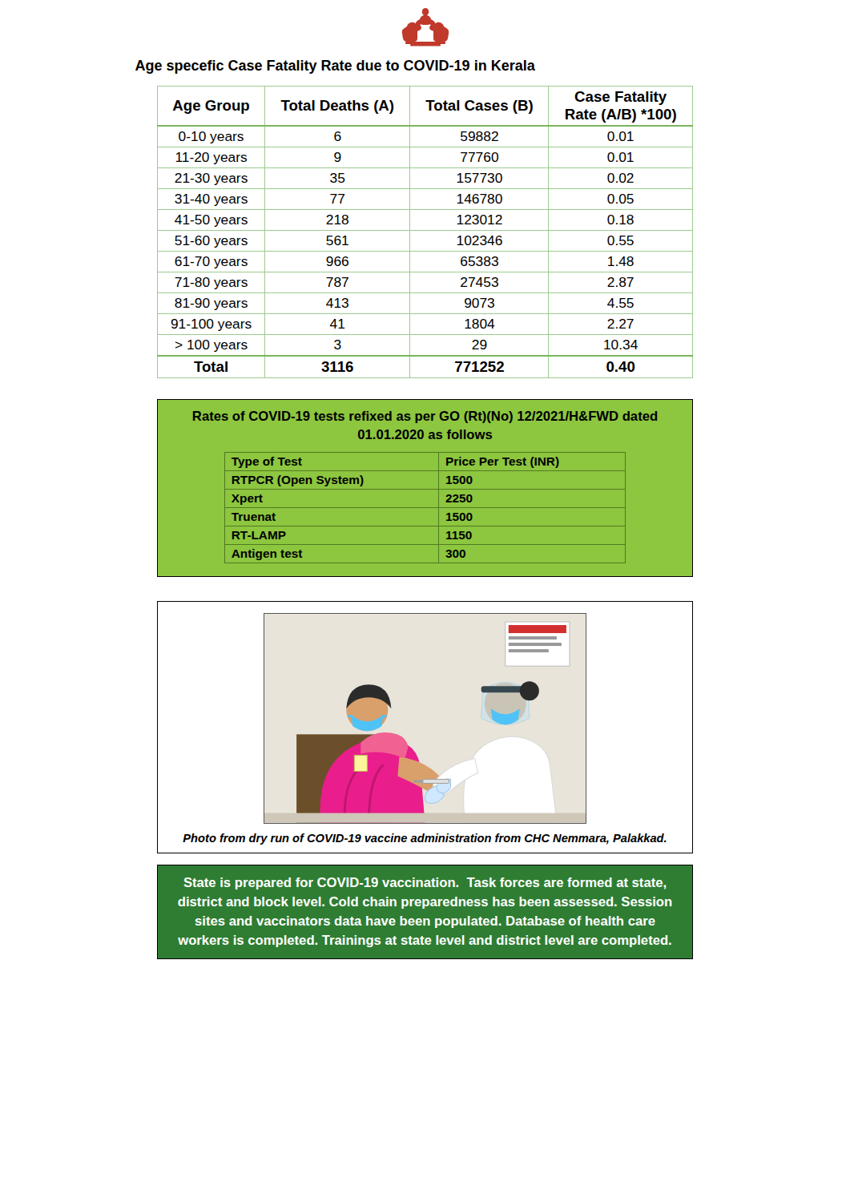Age specefic Case Fatality Rate due to COVID-19 in Kerala
| Age Group | Total Deaths (A) | Total Cases (B) | Case Fatality Rate (A/B) *100) |
| --- | --- | --- | --- |
| 0-10 years | 6 | 59882 | 0.01 |
| 11-20 years | 9 | 77760 | 0.01 |
| 21-30 years | 35 | 157730 | 0.02 |
| 31-40 years | 77 | 146780 | 0.05 |
| 41-50 years | 218 | 123012 | 0.18 |
| 51-60 years | 561 | 102346 | 0.55 |
| 61-70 years | 966 | 65383 | 1.48 |
| 71-80 years | 787 | 27453 | 2.87 |
| 81-90 years | 413 | 9073 | 4.55 |
| 91-100 years | 41 | 1804 | 2.27 |
| > 100 years | 3 | 29 | 10.34 |
| Total | 3116 | 771252 | 0.40 |
Rates of COVID-19 tests refixed as per GO (Rt)(No) 12/2021/H&FWD dated
01.01.2020 as follows
| Type of Test | Price Per Test (INR) |
| --- | --- |
| RTPCR (Open System) | 1500 |
| Xpert | 2250 |
| Truenat | 1500 |
| RT-LAMP | 1150 |
| Antigen test | 300 |
Photo from dry run of COVID-19 vaccine administration from CHC Nemmara, Palakkad.
State is prepared for COVID-19 vaccination. Task forces are formed at state, district and block level. Cold chain preparedness has been assessed. Session sites and vaccinators data have been populated. Database of health care workers is completed. Trainings at state level and district level are completed.